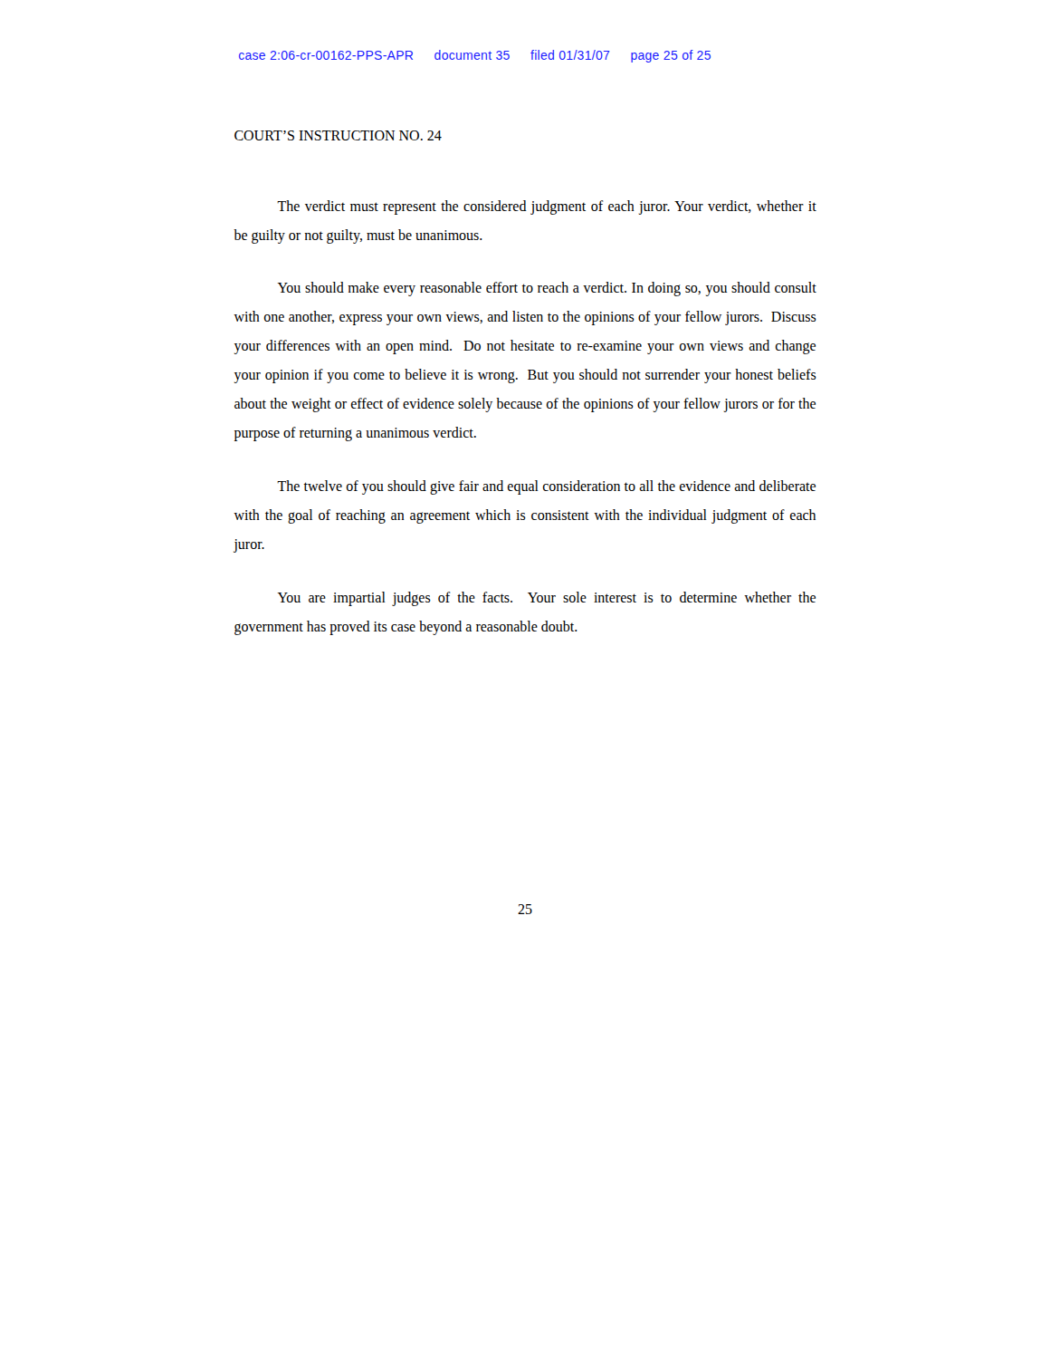case 2:06-cr-00162-PPS-APR document 35 filed 01/31/07 page 25 of 25
COURT’S INSTRUCTION NO. 24
The verdict must represent the considered judgment of each juror. Your verdict, whether it be guilty or not guilty, must be unanimous.
You should make every reasonable effort to reach a verdict. In doing so, you should consult with one another, express your own views, and listen to the opinions of your fellow jurors. Discuss your differences with an open mind. Do not hesitate to re-examine your own views and change your opinion if you come to believe it is wrong. But you should not surrender your honest beliefs about the weight or effect of evidence solely because of the opinions of your fellow jurors or for the purpose of returning a unanimous verdict.
The twelve of you should give fair and equal consideration to all the evidence and deliberate with the goal of reaching an agreement which is consistent with the individual judgment of each juror.
You are impartial judges of the facts. Your sole interest is to determine whether the government has proved its case beyond a reasonable doubt.
25